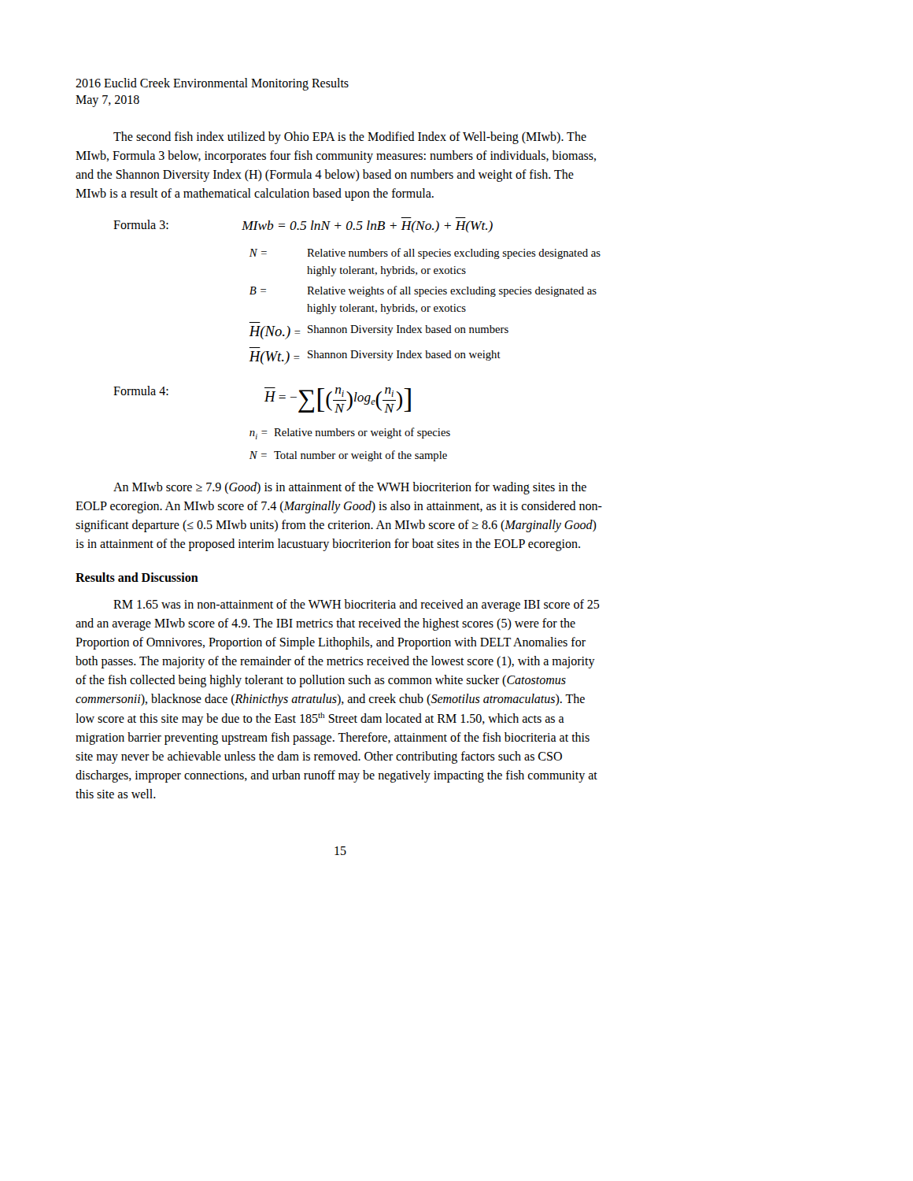2016 Euclid Creek Environmental Monitoring Results
May 7, 2018
The second fish index utilized by Ohio EPA is the Modified Index of Well-being (MIwb). The MIwb, Formula 3 below, incorporates four fish community measures: numbers of individuals, biomass, and the Shannon Diversity Index (H) (Formula 4 below) based on numbers and weight of fish. The MIwb is a result of a mathematical calculation based upon the formula.
Formula 3:
MIwb = 0.5 lnN + 0.5 lnB + H(No.) + H(Wt.)
| N = | Relative numbers of all species excluding species designated as highly tolerant, hybrids, or exotics |
| B = | Relative weights of all species excluding species designated as highly tolerant, hybrids, or exotics |
| H (No.) = | Shannon Diversity Index based on numbers |
| H (Wt.) = | Shannon Diversity Index based on weight |
Formula 4:
H = −∑[(ni N) loge(ni N)]
| n i = | Relative numbers or weight of species |
| N = | Total number or weight of the sample |
An MIwb score ≥ 7.9 (Good) is in attainment of the WWH biocriterion for wading sites in the EOLP ecoregion. An MIwb score of 7.4 (Marginally Good) is also in attainment, as it is considered non-significant departure (≤ 0.5 MIwb units) from the criterion. An MIwb score of ≥ 8.6 (Marginally Good) is in attainment of the proposed interim lacustuary biocriterion for boat sites in the EOLP ecoregion.
Results and Discussion
RM 1.65 was in non-attainment of the WWH biocriteria and received an average IBI score of 25 and an average MIwb score of 4.9. The IBI metrics that received the highest scores (5) were for the Proportion of Omnivores, Proportion of Simple Lithophils, and Proportion with DELT Anomalies for both passes. The majority of the remainder of the metrics received the lowest score (1), with a majority of the fish collected being highly tolerant to pollution such as common white sucker (Catostomus commersonii), blacknose dace (Rhinicthys atratulus), and creek chub (Semotilus atromaculatus). The low score at this site may be due to the East 185th Street dam located at RM 1.50, which acts as a migration barrier preventing upstream fish passage. Therefore, attainment of the fish biocriteria at this site may never be achievable unless the dam is removed. Other contributing factors such as CSO discharges, improper connections, and urban runoff may be negatively impacting the fish community at this site as well.
15